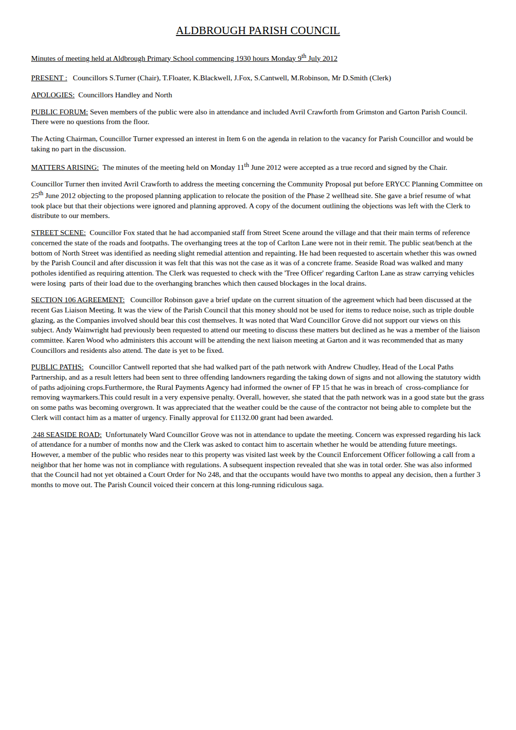ALDBROUGH PARISH COUNCIL
Minutes of meeting held at Aldbrough Primary School commencing 1930 hours Monday 9th July 2012
PRESENT : Councillors S.Turner (Chair), T.Floater, K.Blackwell, J.Fox, S.Cantwell, M.Robinson, Mr D.Smith (Clerk)
APOLOGIES: Councillors Handley and North
PUBLIC FORUM: Seven members of the public were also in attendance and included Avril Crawforth from Grimston and Garton Parish Council. There were no questions from the floor.
The Acting Chairman, Councillor Turner expressed an interest in Item 6 on the agenda in relation to the vacancy for Parish Councillor and would be taking no part in the discussion.
MATTERS ARISING: The minutes of the meeting held on Monday 11th June 2012 were accepted as a true record and signed by the Chair.
Councillor Turner then invited Avril Crawforth to address the meeting concerning the Community Proposal put before ERYCC Planning Committee on 25th June 2012 objecting to the proposed planning application to relocate the position of the Phase 2 wellhead site. She gave a brief resume of what took place but that their objections were ignored and planning approved. A copy of the document outlining the objections was left with the Clerk to distribute to our members.
STREET SCENE: Councillor Fox stated that he had accompanied staff from Street Scene around the village and that their main terms of reference concerned the state of the roads and footpaths. The overhanging trees at the top of Carlton Lane were not in their remit. The public seat/bench at the bottom of North Street was identified as needing slight remedial attention and repainting. He had been requested to ascertain whether this was owned by the Parish Council and after discussion it was felt that this was not the case as it was of a concrete frame. Seaside Road was walked and many potholes identified as requiring attention. The Clerk was requested to check with the 'Tree Officer' regarding Carlton Lane as straw carrying vehicles were losing parts of their load due to the overhanging branches which then caused blockages in the local drains.
SECTION 106 AGREEMENT: Councillor Robinson gave a brief update on the current situation of the agreement which had been discussed at the recent Gas Liaison Meeting. It was the view of the Parish Council that this money should not be used for items to reduce noise, such as triple double glazing, as the Companies involved should bear this cost themselves. It was noted that Ward Councillor Grove did not support our views on this subject. Andy Wainwright had previously been requested to attend our meeting to discuss these matters but declined as he was a member of the liaison committee. Karen Wood who administers this account will be attending the next liaison meeting at Garton and it was recommended that as many Councillors and residents also attend. The date is yet to be fixed.
PUBLIC PATHS: Councillor Cantwell reported that she had walked part of the path network with Andrew Chudley, Head of the Local Paths Partnership, and as a result letters had been sent to three offending landowners regarding the taking down of signs and not allowing the statutory width of paths adjoining crops.Furthermore, the Rural Payments Agency had informed the owner of FP 15 that he was in breach of cross-compliance for removing waymarkers.This could result in a very expensive penalty. Overall, however, she stated that the path network was in a good state but the grass on some paths was becoming overgrown. It was appreciated that the weather could be the cause of the contractor not being able to complete but the Clerk will contact him as a matter of urgency. Finally approval for £1132.00 grant had been awarded.
248 SEASIDE ROAD: Unfortunately Ward Councillor Grove was not in attendance to update the meeting. Concern was expressed regarding his lack of attendance for a number of months now and the Clerk was asked to contact him to ascertain whether he would be attending future meetings. However, a member of the public who resides near to this property was visited last week by the Council Enforcement Officer following a call from a neighbor that her home was not in compliance with regulations. A subsequent inspection revealed that she was in total order. She was also informed that the Council had not yet obtained a Court Order for No 248, and that the occupants would have two months to appeal any decision, then a further 3 months to move out. The Parish Council voiced their concern at this long-running ridiculous saga.